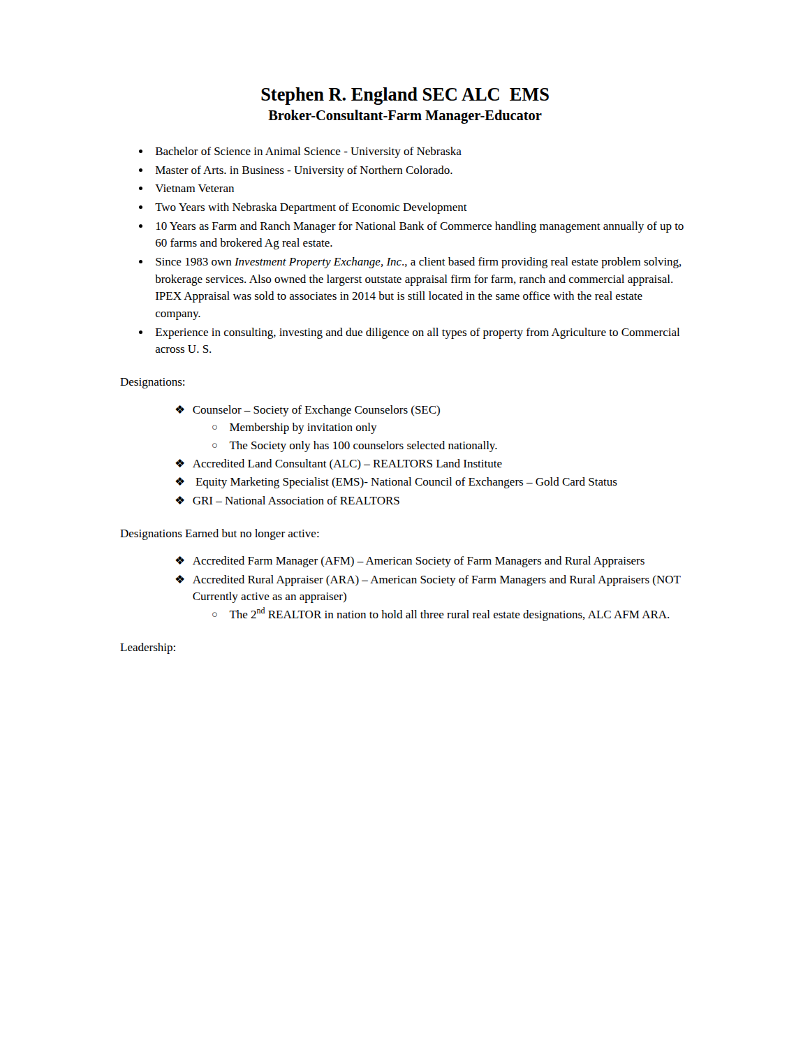Stephen R. England SEC ALC EMS
Broker-Consultant-Farm Manager-Educator
Bachelor of Science in Animal Science - University of Nebraska
Master of Arts. in Business - University of Northern Colorado.
Vietnam Veteran
Two Years with Nebraska Department of Economic Development
10 Years as Farm and Ranch Manager for National Bank of Commerce handling management annually of up to 60 farms and brokered Ag real estate.
Since 1983 own Investment Property Exchange, Inc., a client based firm providing real estate problem solving, brokerage services. Also owned the largerst outstate appraisal firm for farm, ranch and commercial appraisal. IPEX Appraisal was sold to associates in 2014 but is still located in the same office with the real estate company.
Experience in consulting, investing and due diligence on all types of property from Agriculture to Commercial across U. S.
Designations:
Counselor – Society of Exchange Counselors (SEC)
Membership by invitation only
The Society only has 100 counselors selected nationally.
Accredited Land Consultant (ALC) – REALTORS Land Institute
Equity Marketing Specialist (EMS)- National Council of Exchangers – Gold Card Status
GRI – National Association of REALTORS
Designations Earned but no longer active:
Accredited Farm Manager (AFM) – American Society of Farm Managers and Rural Appraisers
Accredited Rural Appraiser (ARA) – American Society of Farm Managers and Rural Appraisers (NOT Currently active as an appraiser)
The 2nd REALTOR in nation to hold all three rural real estate designations, ALC AFM ARA.
Leadership: